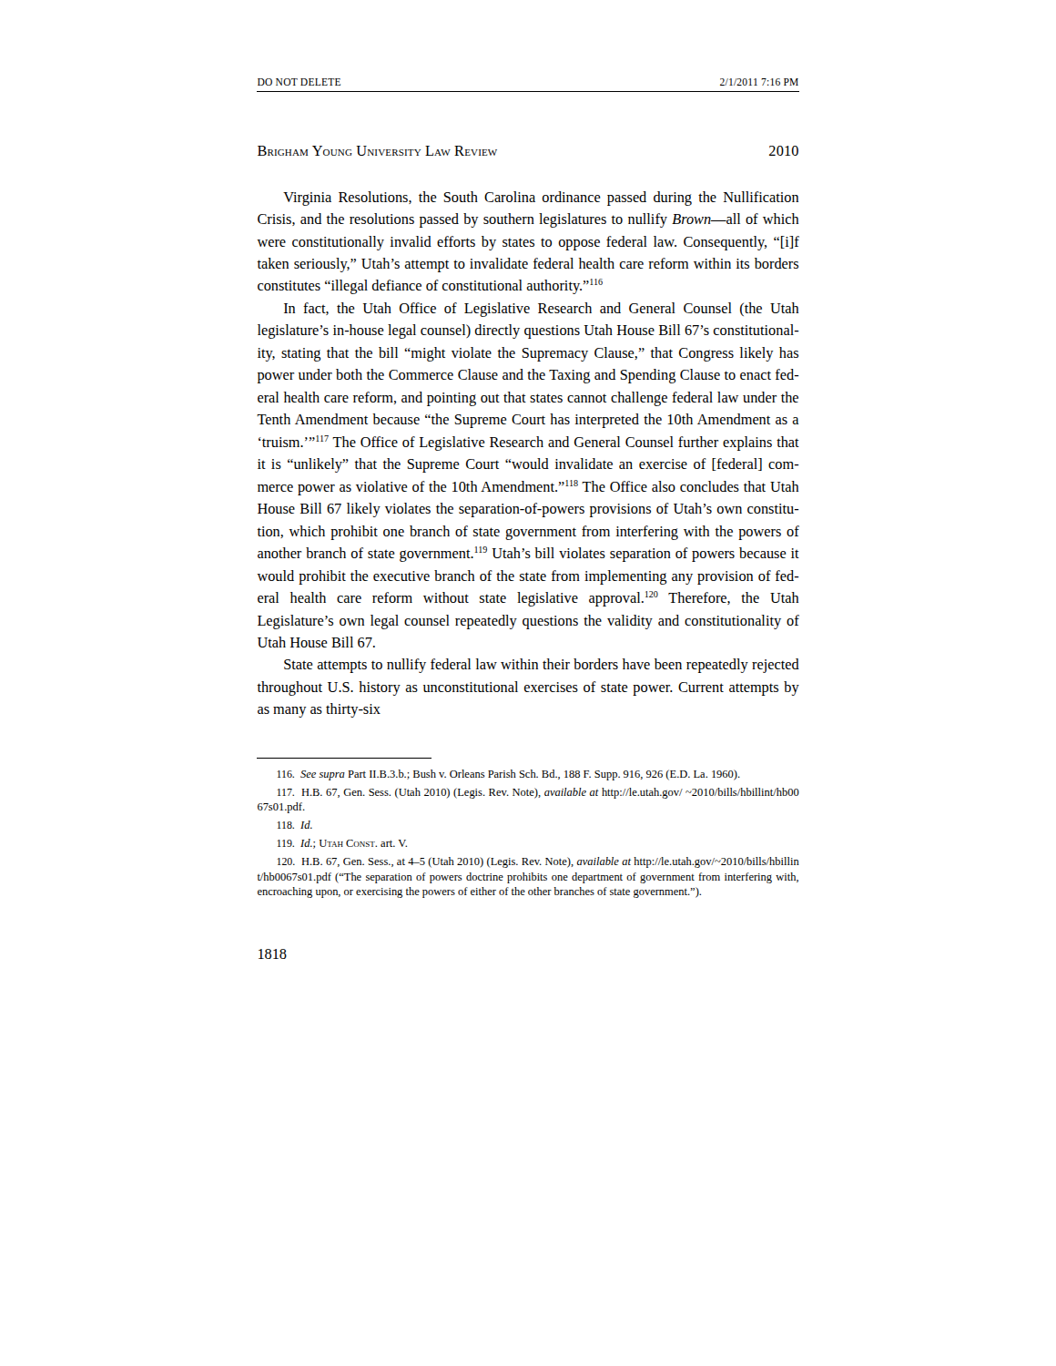Do Not Delete 2/1/2011 7:16 PM
Brigham Young University Law Review 2010
Virginia Resolutions, the South Carolina ordinance passed during the Nullification Crisis, and the resolutions passed by southern legislatures to nullify Brown—all of which were constitutionally invalid efforts by states to oppose federal law. Consequently, “[i]f taken seriously,” Utah’s attempt to invalidate federal health care reform within its borders constitutes “illegal defiance of constitutional authority.”116
In fact, the Utah Office of Legislative Research and General Counsel (the Utah legislature’s in-house legal counsel) directly questions Utah House Bill 67’s constitutionality, stating that the bill “might violate the Supremacy Clause,” that Congress likely has power under both the Commerce Clause and the Taxing and Spending Clause to enact federal health care reform, and pointing out that states cannot challenge federal law under the Tenth Amendment because “the Supreme Court has interpreted the 10th Amendment as a ‘truism.’”117 The Office of Legislative Research and General Counsel further explains that it is “unlikely” that the Supreme Court “would invalidate an exercise of [federal] commerce power as violative of the 10th Amendment.”118 The Office also concludes that Utah House Bill 67 likely violates the separation-of-powers provisions of Utah’s own constitution, which prohibit one branch of state government from interfering with the powers of another branch of state government.119 Utah’s bill violates separation of powers because it would prohibit the executive branch of the state from implementing any provision of federal health care reform without state legislative approval.120 Therefore, the Utah Legislature’s own legal counsel repeatedly questions the validity and constitutionality of Utah House Bill 67.
State attempts to nullify federal law within their borders have been repeatedly rejected throughout U.S. history as unconstitutional exercises of state power. Current attempts by as many as thirty-six
116. See supra Part II.B.3.b.; Bush v. Orleans Parish Sch. Bd., 188 F. Supp. 916, 926 (E.D. La. 1960).
117. H.B. 67, Gen. Sess. (Utah 2010) (Legis. Rev. Note), available at http://le.utah.gov/ ~2010/bills/hbillint/hb0067s01.pdf.
118. Id.
119. Id.; Utah Const. art. V.
120. H.B. 67, Gen. Sess., at 4–5 (Utah 2010) (Legis. Rev. Note), available at http://le.utah.gov/~2010/bills/hbillint/hb0067s01.pdf (“The separation of powers doctrine prohibits one department of government from interfering with, encroaching upon, or exercising the powers of either of the other branches of state government.”).
1818